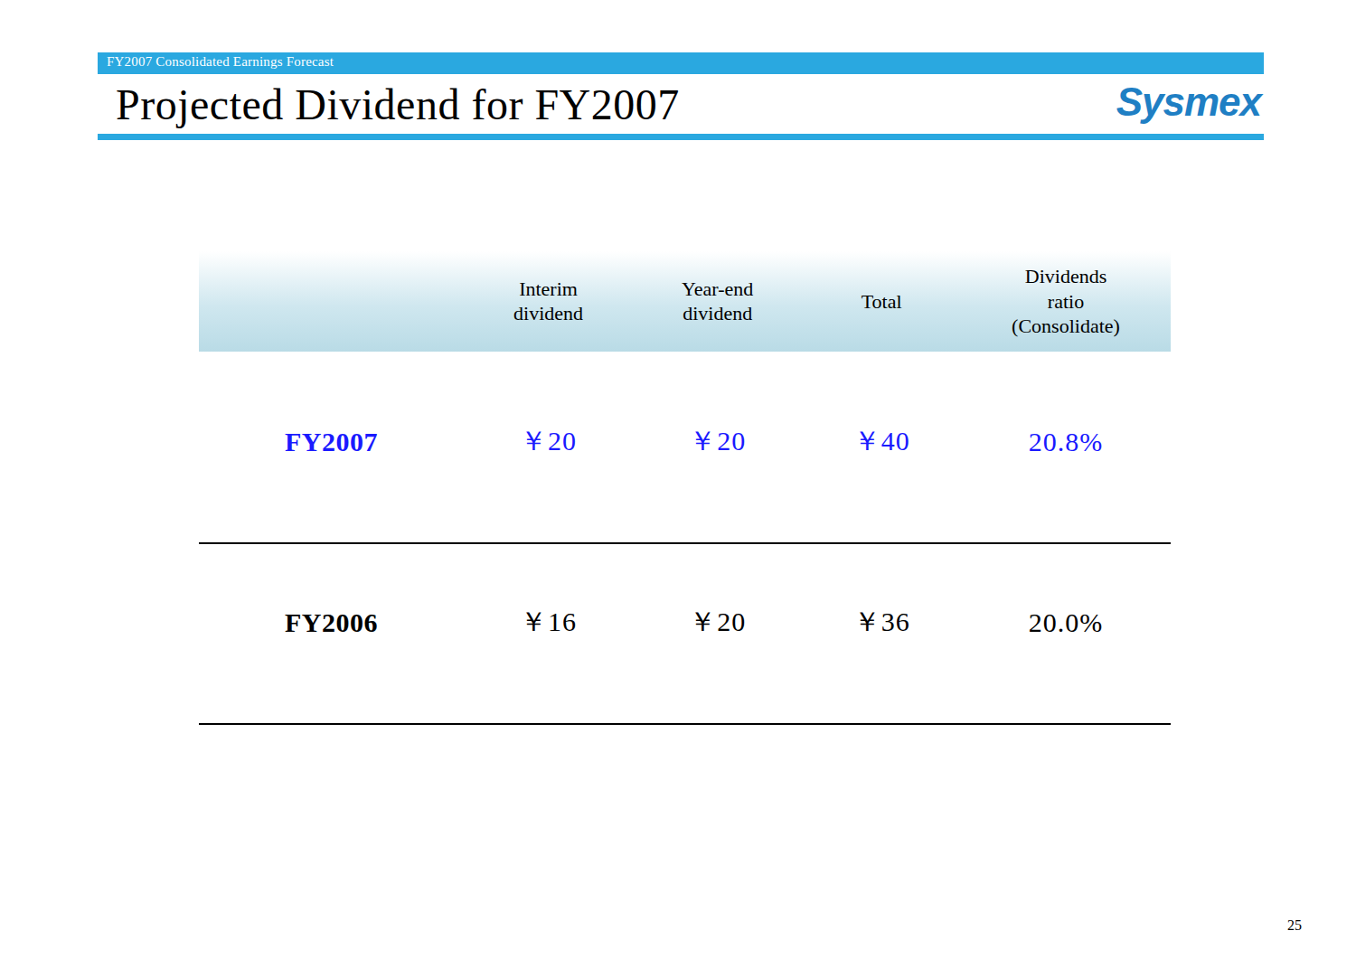FY2007 Consolidated Earnings Forecast
Projected Dividend for FY2007
Sys mex
| | Interim dividend | Year-end dividend | Total | Dividends ratio (Consolidate) |
| --- | --- | --- | --- | --- |
| FY2007 | ￥20 | ￥20 | ￥40 | 20.8% |
| FY2006 | ￥16 | ￥20 | ￥36 | 20.0% |
25